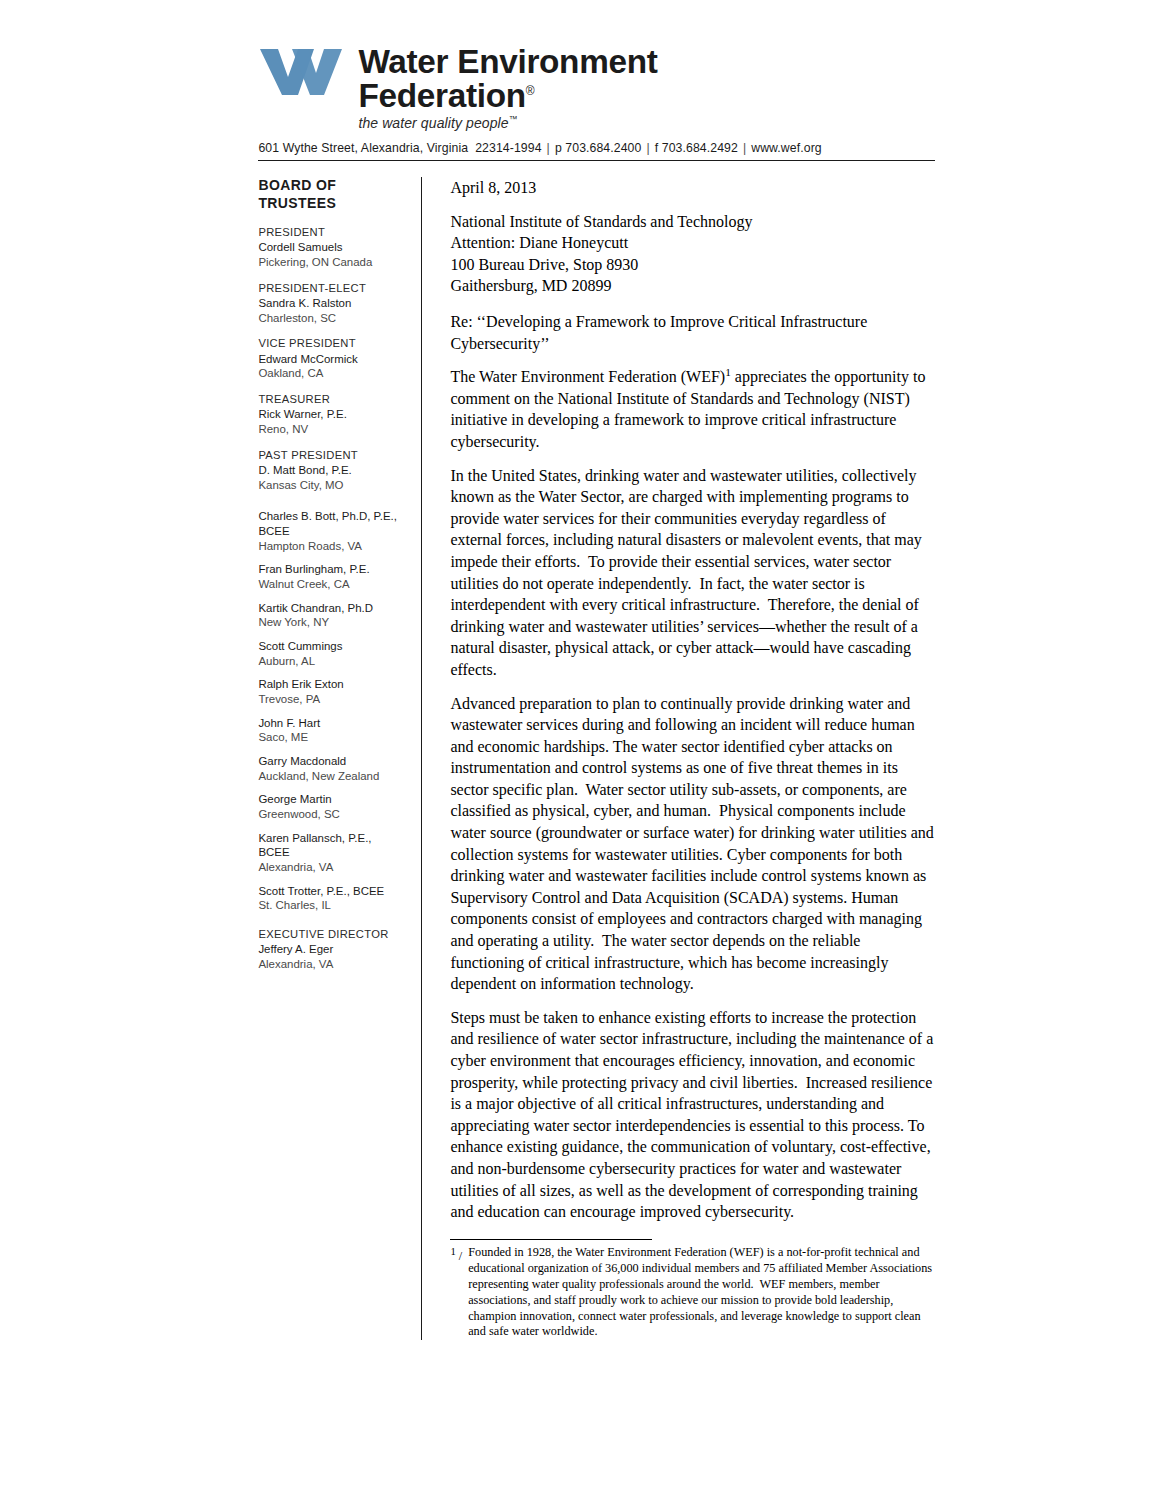Water Environment
Federation®
the water quality people™
601 Wythe Street, Alexandria, Virginia 22314-1994|p 703.684.2400|f 703.684.2492|www.wef.org
BOARD OF TRUSTEES
PRESIDENT
Cordell Samuels
Pickering, ON Canada
PRESIDENT-ELECT
Sandra K. Ralston
Charleston, SC
VICE PRESIDENT
Edward McCormick
Oakland, CA
TREASURER
Rick Warner, P.E.
Reno, NV
PAST PRESIDENT
D. Matt Bond, P.E.
Kansas City, MO
Charles B. Bott, Ph.D, P.E., BCEE
Hampton Roads, VA
Fran Burlingham, P.E.
Walnut Creek, CA
Kartik Chandran, Ph.D
New York, NY
Scott Cummings
Auburn, AL
Ralph Erik Exton
Trevose, PA
John F. Hart
Saco, ME
Garry Macdonald
Auckland, New Zealand
George Martin
Greenwood, SC
Karen Pallansch, P.E., BCEE
Alexandria, VA
Scott Trotter, P.E., BCEE
St. Charles, IL
EXECUTIVE DIRECTOR
Jeffery A. Eger
Alexandria, VA
April 8, 2013
National Institute of Standards and Technology
Attention: Diane Honeycutt
100 Bureau Drive, Stop 8930
Gaithersburg, MD 20899
Re: ‘‘Developing a Framework to Improve Critical Infrastructure Cybersecurity’’
The Water Environment Federation (WEF)1 appreciates the opportunity to comment on the National Institute of Standards and Technology (NIST) initiative in developing a framework to improve critical infrastructure cybersecurity.
In the United States, drinking water and wastewater utilities, collectively known as the Water Sector, are charged with implementing programs to provide water services for their communities everyday regardless of external forces, including natural disasters or malevolent events, that may impede their efforts. To provide their essential services, water sector utilities do not operate independently. In fact, the water sector is interdependent with every critical infrastructure. Therefore, the denial of drinking water and wastewater utilities’ services—whether the result of a natural disaster, physical attack, or cyber attack—would have cascading effects.
Advanced preparation to plan to continually provide drinking water and wastewater services during and following an incident will reduce human and economic hardships. The water sector identified cyber attacks on instrumentation and control systems as one of five threat themes in its sector specific plan. Water sector utility sub-assets, or components, are classified as physical, cyber, and human. Physical components include water source (groundwater or surface water) for drinking water utilities and collection systems for wastewater utilities. Cyber components for both drinking water and wastewater facilities include control systems known as Supervisory Control and Data Acquisition (SCADA) systems. Human components consist of employees and contractors charged with managing and operating a utility. The water sector depends on the reliable functioning of critical infrastructure, which has become increasingly dependent on information technology.
Steps must be taken to enhance existing efforts to increase the protection and resilience of water sector infrastructure, including the maintenance of a cyber environment that encourages efficiency, innovation, and economic prosperity, while protecting privacy and civil liberties. Increased resilience is a major objective of all critical infrastructures, understanding and appreciating water sector interdependencies is essential to this process. To enhance existing guidance, the communication of voluntary, cost-effective, and non-burdensome cybersecurity practices for water and wastewater utilities of all sizes, as well as the development of corresponding training and education can encourage improved cybersecurity.
1 /
Founded in 1928, the Water Environment Federation (WEF) is a not-for-profit technical and educational organization of 36,000 individual members and 75 affiliated Member Associations representing water quality professionals around the world. WEF members, member associations, and staff proudly work to achieve our mission to provide bold leadership, champion innovation, connect water professionals, and leverage knowledge to support clean and safe water worldwide.